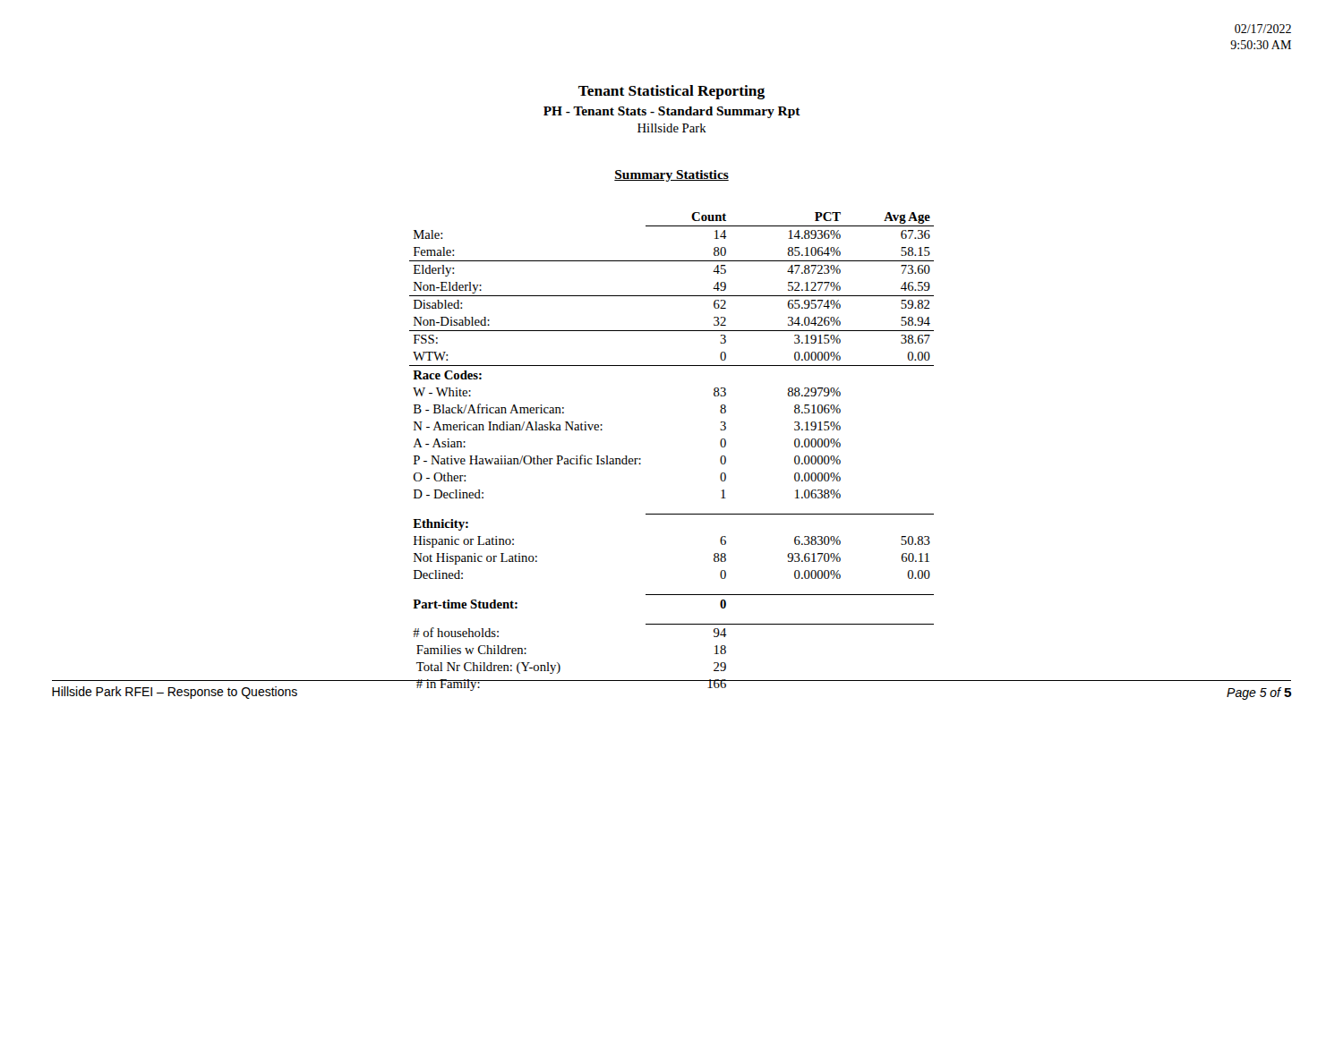02/17/2022
9:50:30 AM
Tenant Statistical Reporting
PH - Tenant Stats - Standard Summary Rpt
Hillside Park
Summary Statistics
| | Count | PCT | Avg Age |
| --- | --- | --- | --- |
| Male: | 14 | 14.8936% | 67.36 |
| Female: | 80 | 85.1064% | 58.15 |
| Elderly: | 45 | 47.8723% | 73.60 |
| Non-Elderly: | 49 | 52.1277% | 46.59 |
| Disabled: | 62 | 65.9574% | 59.82 |
| Non-Disabled: | 32 | 34.0426% | 58.94 |
| FSS: | 3 | 3.1915% | 38.67 |
| WTW: | 0 | 0.0000% | 0.00 |
| Race Codes: | | | |
| W - White: | 83 | 88.2979% | |
| B - Black/African American: | 8 | 8.5106% | |
| N - American Indian/Alaska Native: | 3 | 3.1915% | |
| A - Asian: | 0 | 0.0000% | |
| P - Native Hawaiian/Other Pacific Islander: | 0 | 0.0000% | |
| O - Other: | 0 | 0.0000% | |
| D - Declined: | 1 | 1.0638% | |
| Ethnicity: | | | |
| Hispanic or Latino: | 6 | 6.3830% | 50.83 |
| Not Hispanic or Latino: | 88 | 93.6170% | 60.11 |
| Declined: | 0 | 0.0000% | 0.00 |
| Part-time Student: | 0 | | |
| # of households: | 94 | | |
| Families w Children: | 18 | | |
| Total Nr Children: (Y-only) | 29 | | |
| # in Family: | 166 | | |
Hillside Park RFEI – Response to Questions
Page 5 of 5